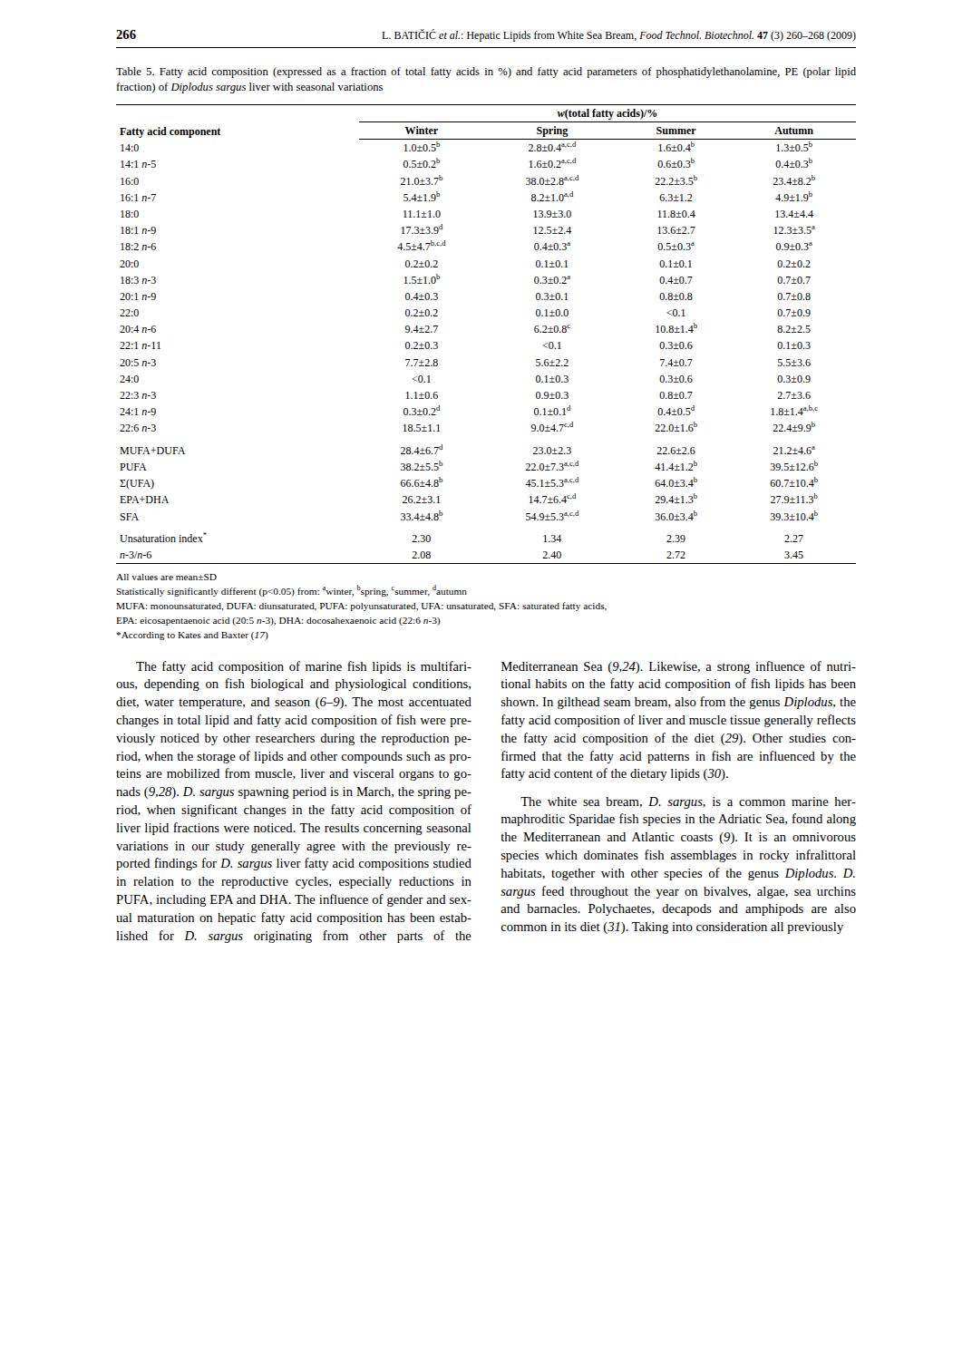266 L. BATIČIĆ et al.: Hepatic Lipids from White Sea Bream, Food Technol. Biotechnol. 47 (3) 260–268 (2009)
Table 5. Fatty acid composition (expressed as a fraction of total fatty acids in %) and fatty acid parameters of phosphatidylethanolamine, PE (polar lipid fraction) of Diplodus sargus liver with seasonal variations
| Fatty acid component | w (total fatty acids)/% |
| --- | --- |
| Winter | Spring | Summer | Autumn |
| 14:0 | 1.0±0.5 b | 2.8±0.4 a,c,d | 1.6±0.4 b | 1.3±0.5 b |
| 14:1 n -5 | 0.5±0.2 b | 1.6±0.2 a,c,d | 0.6±0.3 b | 0.4±0.3 b |
| 16:0 | 21.0±3.7 b | 38.0±2.8 a,c,d | 22.2±3.5 b | 23.4±8.2 b |
| 16:1 n -7 | 5.4±1.9 b | 8.2±1.0 a,d | 6.3±1.2 | 4.9±1.9 b |
| 18:0 | 11.1±1.0 | 13.9±3.0 | 11.8±0.4 | 13.4±4.4 |
| 18:1 n -9 | 17.3±3.9 d | 12.5±2.4 | 13.6±2.7 | 12.3±3.5 a |
| 18:2 n -6 | 4.5±4.7 b,c,d | 0.4±0.3 a | 0.5±0.3 a | 0.9±0.3 a |
| 20:0 | 0.2±0.2 | 0.1±0.1 | 0.1±0.1 | 0.2±0.2 |
| 18:3 n -3 | 1.5±1.0 b | 0.3±0.2 a | 0.4±0.7 | 0.7±0.7 |
| 20:1 n -9 | 0.4±0.3 | 0.3±0.1 | 0.8±0.8 | 0.7±0.8 |
| 22:0 | 0.2±0.2 | 0.1±0.0 | <0.1 | 0.7±0.9 |
| 20:4 n -6 | 9.4±2.7 | 6.2±0.8 c | 10.8±1.4 b | 8.2±2.5 |
| 22:1 n -11 | 0.2±0.3 | <0.1 | 0.3±0.6 | 0.1±0.3 |
| 20:5 n -3 | 7.7±2.8 | 5.6±2.2 | 7.4±0.7 | 5.5±3.6 |
| 24:0 | <0.1 | 0.1±0.3 | 0.3±0.6 | 0.3±0.9 |
| 22:3 n -3 | 1.1±0.6 | 0.9±0.3 | 0.8±0.7 | 2.7±3.6 |
| 24:1 n -9 | 0.3±0.2 d | 0.1±0.1 d | 0.4±0.5 d | 1.8±1.4 a,b,c |
| 22:6 n -3 | 18.5±1.1 | 9.0±4.7 c,d | 22.0±1.6 b | 22.4±9.9 b |
| MUFA+DUFA | 28.4±6.7 d | 23.0±2.3 | 22.6±2.6 | 21.2±4.6 a |
| PUFA | 38.2±5.5 b | 22.0±7.3 a,c,d | 41.4±1.2 b | 39.5±12.6 b |
| Σ(UFA) | 66.6±4.8 b | 45.1±5.3 a,c,d | 64.0±3.4 b | 60.7±10.4 b |
| EPA+DHA | 26.2±3.1 | 14.7±6.4 c,d | 29.4±1.3 b | 27.9±11.3 b |
| SFA | 33.4±4.8 b | 54.9±5.3 a,c,d | 36.0±3.4 b | 39.3±10.4 b |
| Unsaturation index * | 2.30 | 1.34 | 2.39 | 2.27 |
| n -3/ n -6 | 2.08 | 2.40 | 2.72 | 3.45 |
All values are mean±SD
Statistically significantly different (p<0.05) from: awinter, bspring, csummer, dautumn
MUFA: monounsaturated, DUFA: diunsaturated, PUFA: polyunsaturated, UFA: unsaturated, SFA: saturated fatty acids,
EPA: eicosapentaenoic acid (20:5 n-3), DHA: docosahexaenoic acid (22:6 n-3)
*According to Kates and Baxter (17)
The fatty acid composition of marine fish lipids is multifarious, depending on fish biological and physiological conditions, diet, water temperature, and season (6–9). The most accentuated changes in total lipid and fatty acid composition of fish were previously noticed by other researchers during the reproduction period, when the storage of lipids and other compounds such as proteins are mobilized from muscle, liver and visceral organs to gonads (9,28). D. sargus spawning period is in March, the spring period, when significant changes in the fatty acid composition of liver lipid fractions were noticed. The results concerning seasonal variations in our study generally agree with the previously reported findings for D. sargus liver fatty acid compositions studied in relation to the reproductive cycles, especially reductions in PUFA, including EPA and DHA. The influence of gender and sexual maturation on hepatic fatty acid composition has been established for D. sargus originating from other parts of the Mediterranean Sea (9,24). Likewise, a strong influence of nutritional habits on the fatty acid composition of fish lipids has been shown. In gilthead seam bream, also from the genus Diplodus, the fatty acid composition of liver and muscle tissue generally reflects the fatty acid composition of the diet (29). Other studies confirmed that the fatty acid patterns in fish are influenced by the fatty acid content of the dietary lipids (30).
The white sea bream, D. sargus, is a common marine hermaphroditic Sparidae fish species in the Adriatic Sea, found along the Mediterranean and Atlantic coasts (9). It is an omnivorous species which dominates fish assemblages in rocky infralittoral habitats, together with other species of the genus Diplodus. D. sargus feed throughout the year on bivalves, algae, sea urchins and barnacles. Polychaetes, decapods and amphipods are also common in its diet (31). Taking into consideration all previously